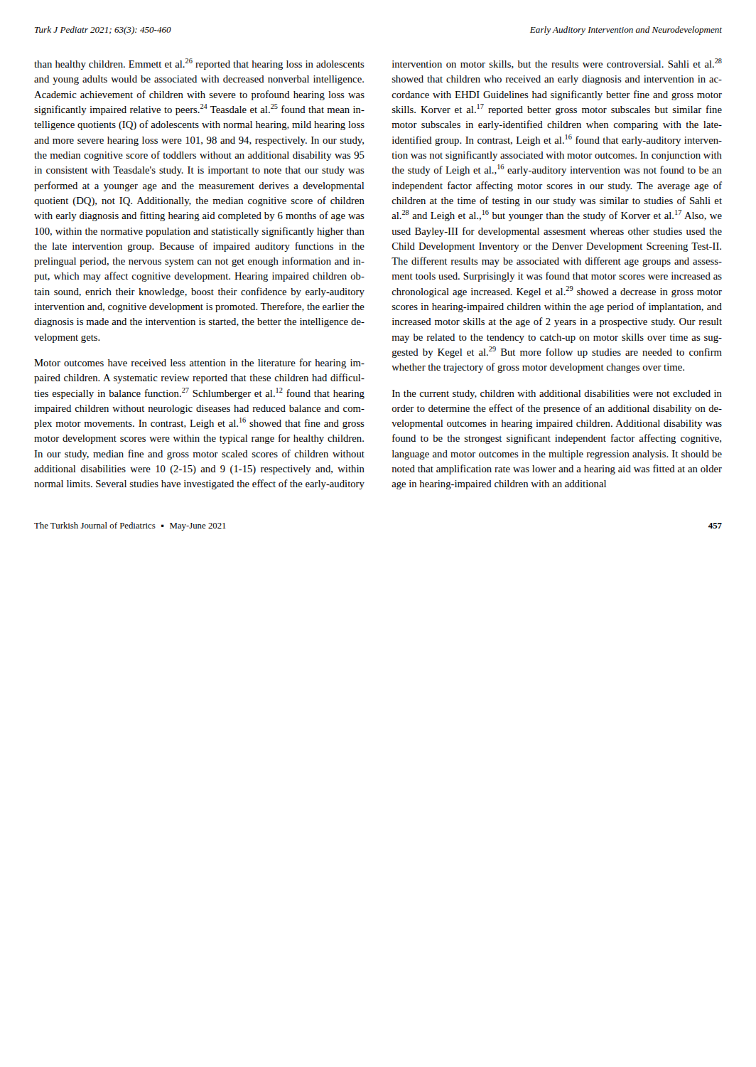Turk J Pediatr 2021; 63(3): 450-460 Early Auditory Intervention and Neurodevelopment
than healthy children. Emmett et al.26 reported that hearing loss in adolescents and young adults would be associated with decreased nonverbal intelligence. Academic achievement of children with severe to profound hearing loss was significantly impaired relative to peers.24 Teasdale et al.25 found that mean intelligence quotients (IQ) of adolescents with normal hearing, mild hearing loss and more severe hearing loss were 101, 98 and 94, respectively. In our study, the median cognitive score of toddlers without an additional disability was 95 in consistent with Teasdale's study. It is important to note that our study was performed at a younger age and the measurement derives a developmental quotient (DQ), not IQ. Additionally, the median cognitive score of children with early diagnosis and fitting hearing aid completed by 6 months of age was 100, within the normative population and statistically significantly higher than the late intervention group. Because of impaired auditory functions in the prelingual period, the nervous system can not get enough information and input, which may affect cognitive development. Hearing impaired children obtain sound, enrich their knowledge, boost their confidence by early-auditory intervention and, cognitive development is promoted. Therefore, the earlier the diagnosis is made and the intervention is started, the better the intelligence development gets.
Motor outcomes have received less attention in the literature for hearing impaired children. A systematic review reported that these children had difficulties especially in balance function.27 Schlumberger et al.12 found that hearing impaired children without neurologic diseases had reduced balance and complex motor movements. In contrast, Leigh et al.16 showed that fine and gross motor development scores were within the typical range for healthy children. In our study, median fine and gross motor scaled scores of children without additional disabilities were 10 (2-15) and 9 (1-15) respectively and, within normal limits. Several studies have investigated the effect of the early-auditory intervention on motor skills, but the results were controversial. Sahli et al.28 showed that children who received an early diagnosis and intervention in accordance with EHDI Guidelines had significantly better fine and gross motor skills. Korver et al.17 reported better gross motor subscales but similar fine motor subscales in early-identified children when comparing with the late-identified group. In contrast, Leigh et al.16 found that early-auditory intervention was not significantly associated with motor outcomes. In conjunction with the study of Leigh et al.,16 early-auditory intervention was not found to be an independent factor affecting motor scores in our study. The average age of children at the time of testing in our study was similar to studies of Sahli et al.28 and Leigh et al.,16 but younger than the study of Korver et al.17 Also, we used Bayley-III for developmental assesment whereas other studies used the Child Development Inventory or the Denver Development Screening Test-II. The different results may be associated with different age groups and assessment tools used. Surprisingly it was found that motor scores were increased as chronological age increased. Kegel et al.29 showed a decrease in gross motor scores in hearing-impaired children within the age period of implantation, and increased motor skills at the age of 2 years in a prospective study. Our result may be related to the tendency to catch-up on motor skills over time as suggested by Kegel et al.29 But more follow up studies are needed to confirm whether the trajectory of gross motor development changes over time.
In the current study, children with additional disabilities were not excluded in order to determine the effect of the presence of an additional disability on developmental outcomes in hearing impaired children. Additional disability was found to be the strongest significant independent factor affecting cognitive, language and motor outcomes in the multiple regression analysis. It should be noted that amplification rate was lower and a hearing aid was fitted at an older age in hearing-impaired children with an additional
The Turkish Journal of Pediatrics ▪ May-June 2021 457